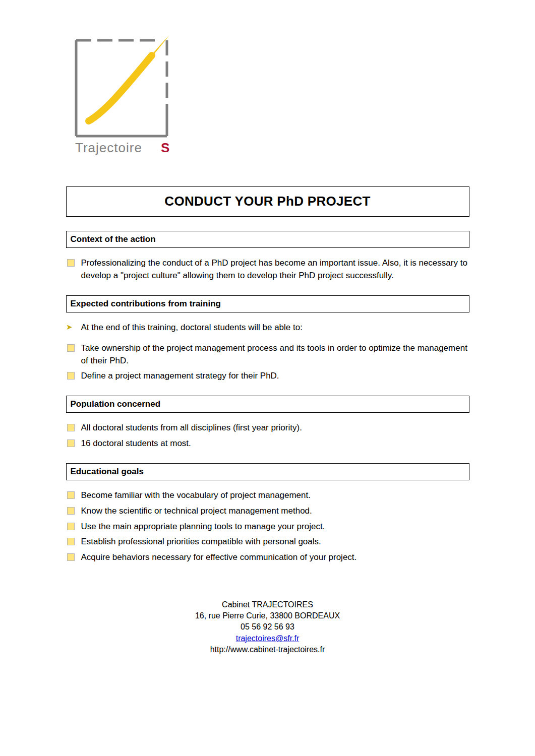Trajectoire S
CONDUCT YOUR PhD PROJECT
Context of the action
Professionalizing the conduct of a PhD project has become an important issue. Also, it is necessary to develop a "project culture" allowing them to develop their PhD project successfully.
Expected contributions from training
At the end of this training, doctoral students will be able to:
Take ownership of the project management process and its tools in order to optimize the management of their PhD.
Define a project management strategy for their PhD.
Population concerned
All doctoral students from all disciplines (first year priority).
16 doctoral students at most.
Educational goals
Become familiar with the vocabulary of project management.
Know the scientific or technical project management method.
Use the main appropriate planning tools to manage your project.
Establish professional priorities compatible with personal goals.
Acquire behaviors necessary for effective communication of your project.
Cabinet TRAJECTOIRES
16, rue Pierre Curie, 33800 BORDEAUX
05 56 92 56 93
trajectoires@sfr.fr
http://www.cabinet-trajectoires.fr